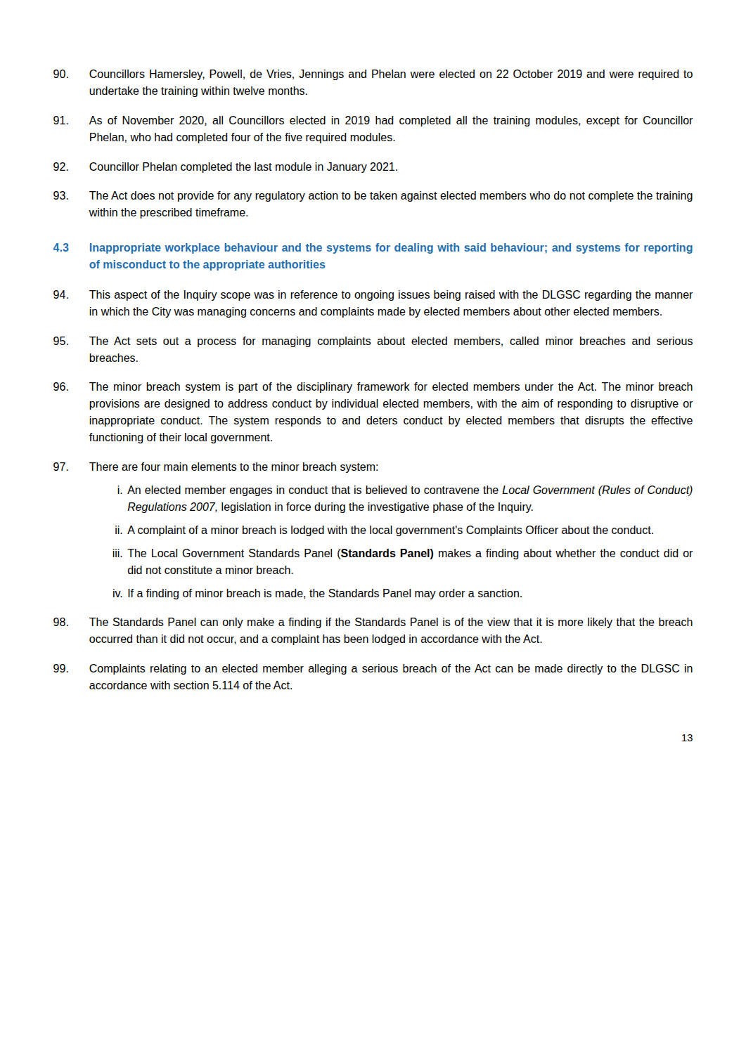90. Councillors Hamersley, Powell, de Vries, Jennings and Phelan were elected on 22 October 2019 and were required to undertake the training within twelve months.
91. As of November 2020, all Councillors elected in 2019 had completed all the training modules, except for Councillor Phelan, who had completed four of the five required modules.
92. Councillor Phelan completed the last module in January 2021.
93. The Act does not provide for any regulatory action to be taken against elected members who do not complete the training within the prescribed timeframe.
4.3 Inappropriate workplace behaviour and the systems for dealing with said behaviour; and systems for reporting of misconduct to the appropriate authorities
94. This aspect of the Inquiry scope was in reference to ongoing issues being raised with the DLGSC regarding the manner in which the City was managing concerns and complaints made by elected members about other elected members.
95. The Act sets out a process for managing complaints about elected members, called minor breaches and serious breaches.
96. The minor breach system is part of the disciplinary framework for elected members under the Act. The minor breach provisions are designed to address conduct by individual elected members, with the aim of responding to disruptive or inappropriate conduct. The system responds to and deters conduct by elected members that disrupts the effective functioning of their local government.
97. There are four main elements to the minor breach system:
i. An elected member engages in conduct that is believed to contravene the Local Government (Rules of Conduct) Regulations 2007, legislation in force during the investigative phase of the Inquiry.
ii. A complaint of a minor breach is lodged with the local government's Complaints Officer about the conduct.
iii. The Local Government Standards Panel (Standards Panel) makes a finding about whether the conduct did or did not constitute a minor breach.
iv. If a finding of minor breach is made, the Standards Panel may order a sanction.
98. The Standards Panel can only make a finding if the Standards Panel is of the view that it is more likely that the breach occurred than it did not occur, and a complaint has been lodged in accordance with the Act.
99. Complaints relating to an elected member alleging a serious breach of the Act can be made directly to the DLGSC in accordance with section 5.114 of the Act.
13